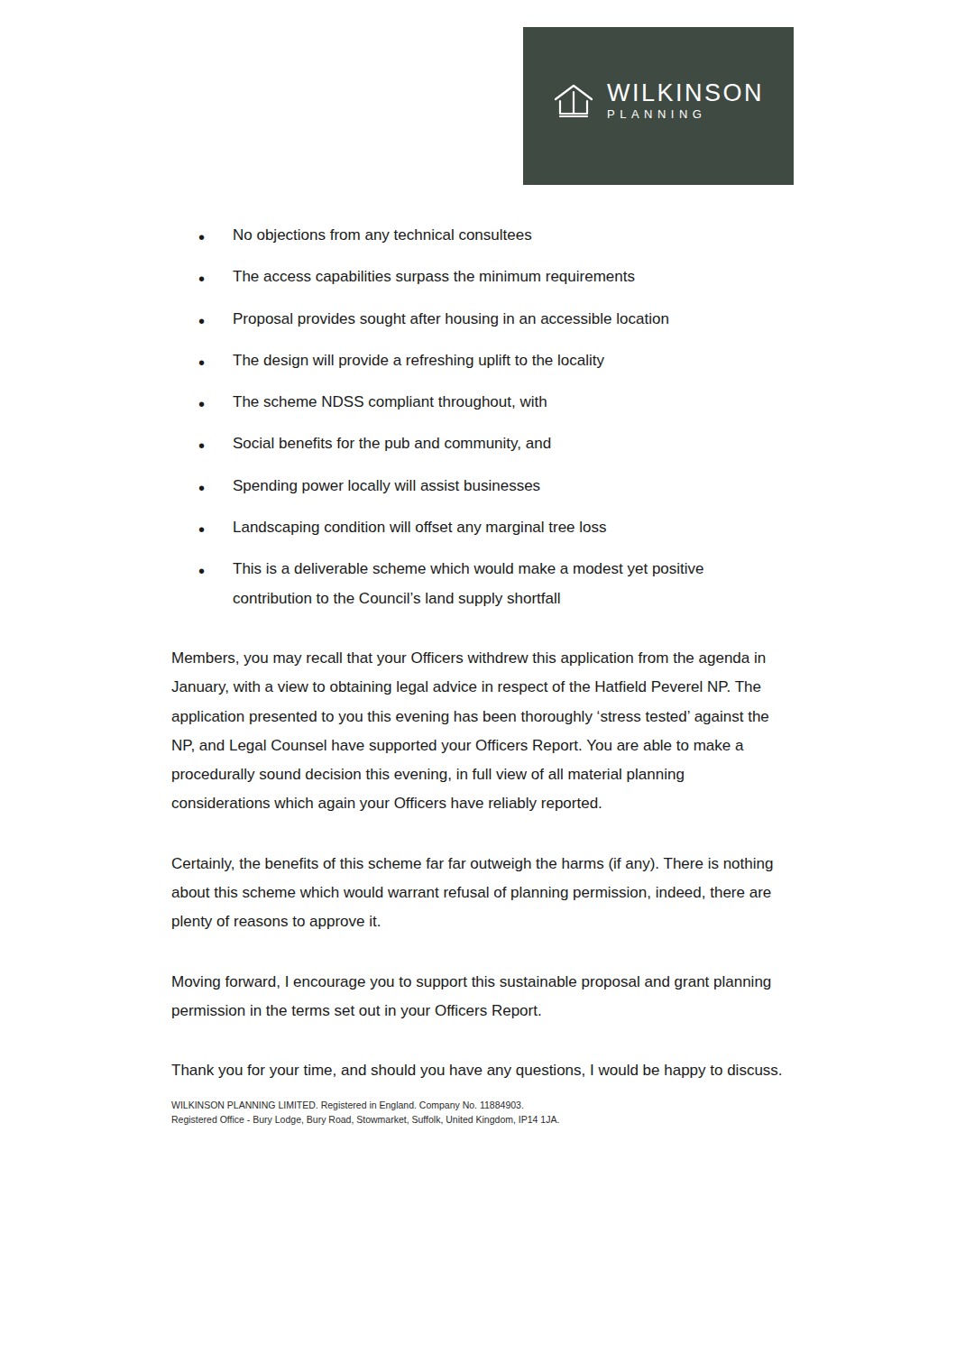WILKINSON
PLANNING
No objections from any technical consultees
The access capabilities surpass the minimum requirements
Proposal provides sought after housing in an accessible location
The design will provide a refreshing uplift to the locality
The scheme NDSS compliant throughout, with
Social benefits for the pub and community, and
Spending power locally will assist businesses
Landscaping condition will offset any marginal tree loss
This is a deliverable scheme which would make a modest yet positive contribution to the Council’s land supply shortfall
Members, you may recall that your Officers withdrew this application from the agenda in January, with a view to obtaining legal advice in respect of the Hatfield Peverel NP. The application presented to you this evening has been thoroughly ‘stress tested’ against the NP, and Legal Counsel have supported your Officers Report. You are able to make a procedurally sound decision this evening, in full view of all material planning considerations which again your Officers have reliably reported.
Certainly, the benefits of this scheme far far outweigh the harms (if any). There is nothing about this scheme which would warrant refusal of planning permission, indeed, there are plenty of reasons to approve it.
Moving forward, I encourage you to support this sustainable proposal and grant planning permission in the terms set out in your Officers Report.
Thank you for your time, and should you have any questions, I would be happy to discuss.
WILKINSON PLANNING LIMITED. Registered in England. Company No. 11884903.
Registered Office - Bury Lodge, Bury Road, Stowmarket, Suffolk, United Kingdom, IP14 1JA.